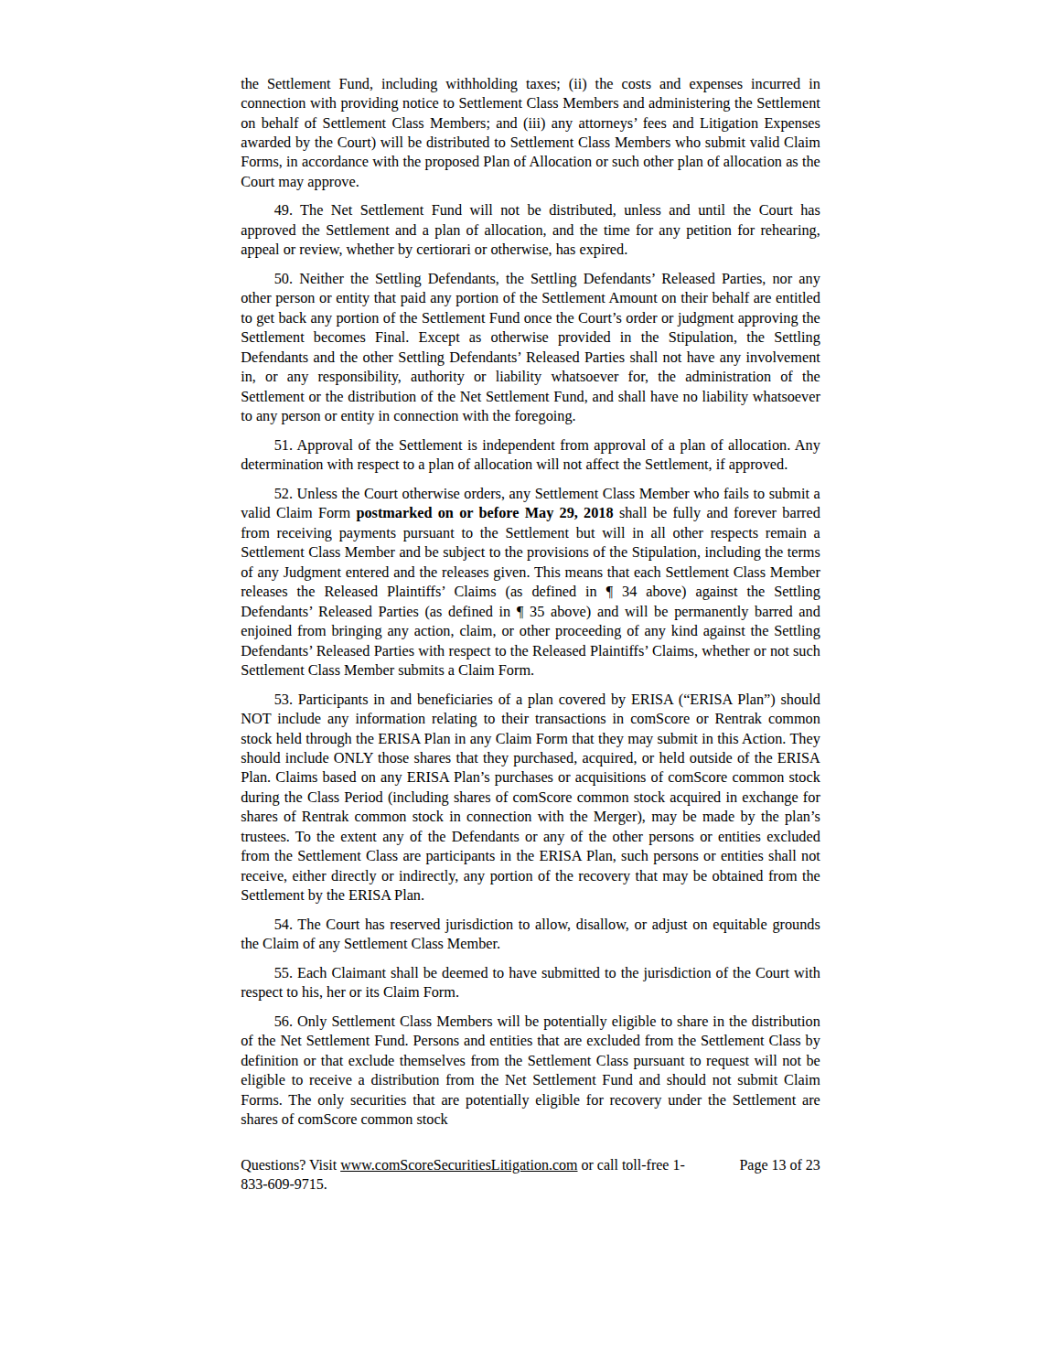the Settlement Fund, including withholding taxes; (ii) the costs and expenses incurred in connection with providing notice to Settlement Class Members and administering the Settlement on behalf of Settlement Class Members; and (iii) any attorneys’ fees and Litigation Expenses awarded by the Court) will be distributed to Settlement Class Members who submit valid Claim Forms, in accordance with the proposed Plan of Allocation or such other plan of allocation as the Court may approve.
49. The Net Settlement Fund will not be distributed, unless and until the Court has approved the Settlement and a plan of allocation, and the time for any petition for rehearing, appeal or review, whether by certiorari or otherwise, has expired.
50. Neither the Settling Defendants, the Settling Defendants’ Released Parties, nor any other person or entity that paid any portion of the Settlement Amount on their behalf are entitled to get back any portion of the Settlement Fund once the Court’s order or judgment approving the Settlement becomes Final. Except as otherwise provided in the Stipulation, the Settling Defendants and the other Settling Defendants’ Released Parties shall not have any involvement in, or any responsibility, authority or liability whatsoever for, the administration of the Settlement or the distribution of the Net Settlement Fund, and shall have no liability whatsoever to any person or entity in connection with the foregoing.
51. Approval of the Settlement is independent from approval of a plan of allocation. Any determination with respect to a plan of allocation will not affect the Settlement, if approved.
52. Unless the Court otherwise orders, any Settlement Class Member who fails to submit a valid Claim Form postmarked on or before May 29, 2018 shall be fully and forever barred from receiving payments pursuant to the Settlement but will in all other respects remain a Settlement Class Member and be subject to the provisions of the Stipulation, including the terms of any Judgment entered and the releases given. This means that each Settlement Class Member releases the Released Plaintiffs’ Claims (as defined in ¶ 34 above) against the Settling Defendants’ Released Parties (as defined in ¶ 35 above) and will be permanently barred and enjoined from bringing any action, claim, or other proceeding of any kind against the Settling Defendants’ Released Parties with respect to the Released Plaintiffs’ Claims, whether or not such Settlement Class Member submits a Claim Form.
53. Participants in and beneficiaries of a plan covered by ERISA (“ERISA Plan”) should NOT include any information relating to their transactions in comScore or Rentrak common stock held through the ERISA Plan in any Claim Form that they may submit in this Action. They should include ONLY those shares that they purchased, acquired, or held outside of the ERISA Plan. Claims based on any ERISA Plan’s purchases or acquisitions of comScore common stock during the Class Period (including shares of comScore common stock acquired in exchange for shares of Rentrak common stock in connection with the Merger), may be made by the plan’s trustees. To the extent any of the Defendants or any of the other persons or entities excluded from the Settlement Class are participants in the ERISA Plan, such persons or entities shall not receive, either directly or indirectly, any portion of the recovery that may be obtained from the Settlement by the ERISA Plan.
54. The Court has reserved jurisdiction to allow, disallow, or adjust on equitable grounds the Claim of any Settlement Class Member.
55. Each Claimant shall be deemed to have submitted to the jurisdiction of the Court with respect to his, her or its Claim Form.
56. Only Settlement Class Members will be potentially eligible to share in the distribution of the Net Settlement Fund. Persons and entities that are excluded from the Settlement Class by definition or that exclude themselves from the Settlement Class pursuant to request will not be eligible to receive a distribution from the Net Settlement Fund and should not submit Claim Forms. The only securities that are potentially eligible for recovery under the Settlement are shares of comScore common stock
Questions? Visit www.comScoreSecuritiesLitigation.com or call toll-free 1-833-609-9715.
Page 13 of 23